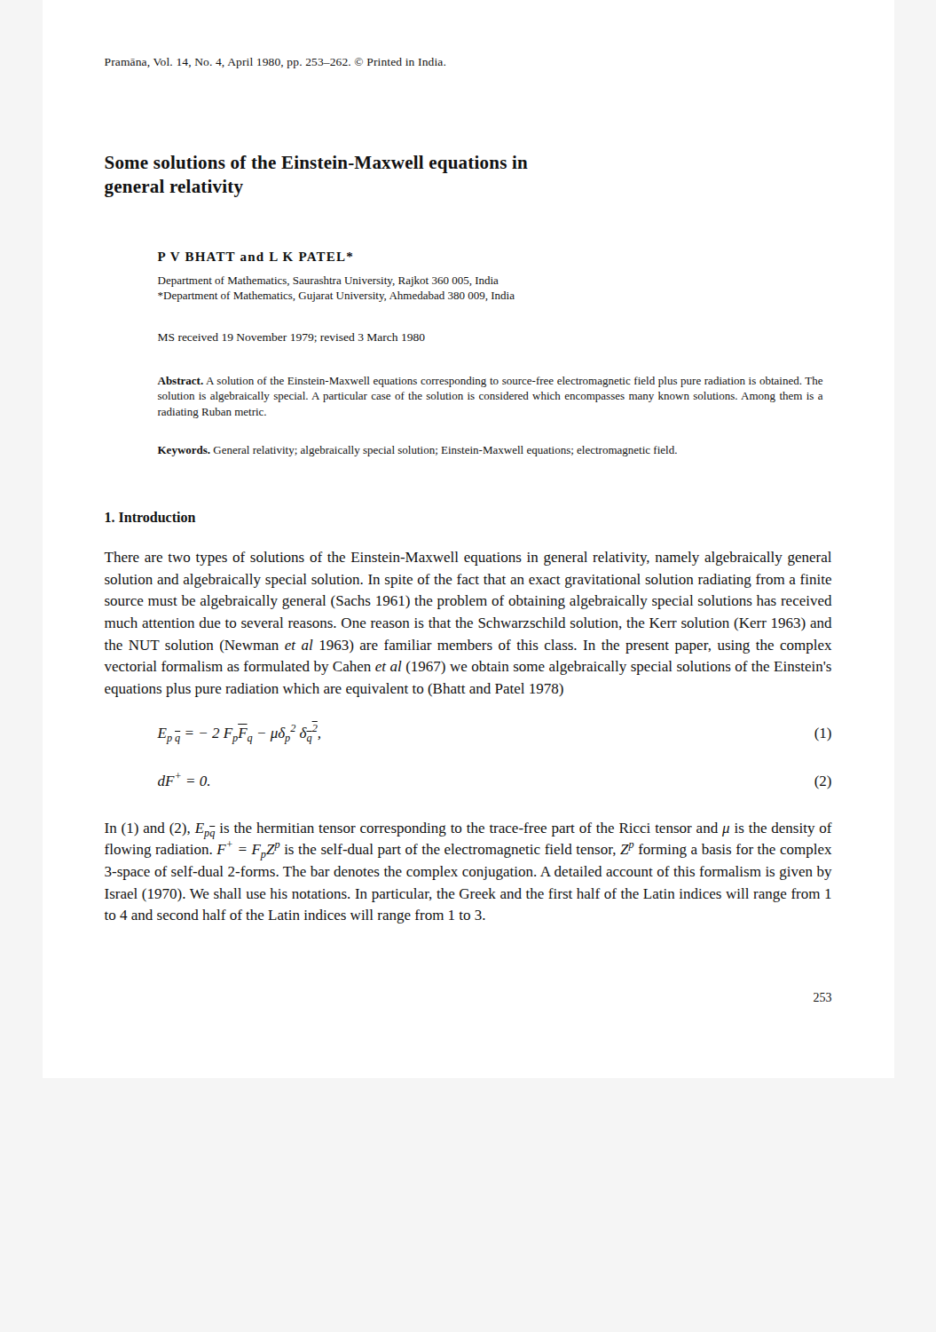Pramāna, Vol. 14, No. 4, April 1980, pp. 253–262. © Printed in India.
Some solutions of the Einstein-Maxwell equations in
general relativity
P V BHATT and L K PATEL*
Department of Mathematics, Saurashtra University, Rajkot 360 005, India
*Department of Mathematics, Gujarat University, Ahmedabad 380 009, India
MS received 19 November 1979; revised 3 March 1980
Abstract. A solution of the Einstein-Maxwell equations corresponding to source-free electromagnetic field plus pure radiation is obtained. The solution is algebraically special. A particular case of the solution is considered which encompasses many known solutions. Among them is a radiating Ruban metric.
Keywords. General relativity; algebraically special solution; Einstein-Maxwell equations; electromagnetic field.
1. Introduction
There are two types of solutions of the Einstein-Maxwell equations in general relativity, namely algebraically general solution and algebraically special solution. In spite of the fact that an exact gravitational solution radiating from a finite source must be algebraically general (Sachs 1961) the problem of obtaining algebraically special solutions has received much attention due to several reasons. One reason is that the Schwarzschild solution, the Kerr solution (Kerr 1963) and the NUT solution (Newman et al 1963) are familiar members of this class. In the present paper, using the complex vectorial formalism as formulated by Cahen et al (1967) we obtain some algebraically special solutions of the Einstein's equations plus pure radiation which are equivalent to (Bhatt and Patel 1978)
Ep q = − 2 FpFq − μδp2 δq2, (1)
dF+ = 0. (2)
In (1) and (2), Epq is the hermitian tensor corresponding to the trace-free part of the Ricci tensor and μ is the density of flowing radiation. F+ = FpZp is the self-dual part of the electromagnetic field tensor, Zp forming a basis for the complex 3-space of self-dual 2-forms. The bar denotes the complex conjugation. A detailed account of this formalism is given by Israel (1970). We shall use his notations. In particular, the Greek and the first half of the Latin indices will range from 1 to 4 and second half of the Latin indices will range from 1 to 3.
253